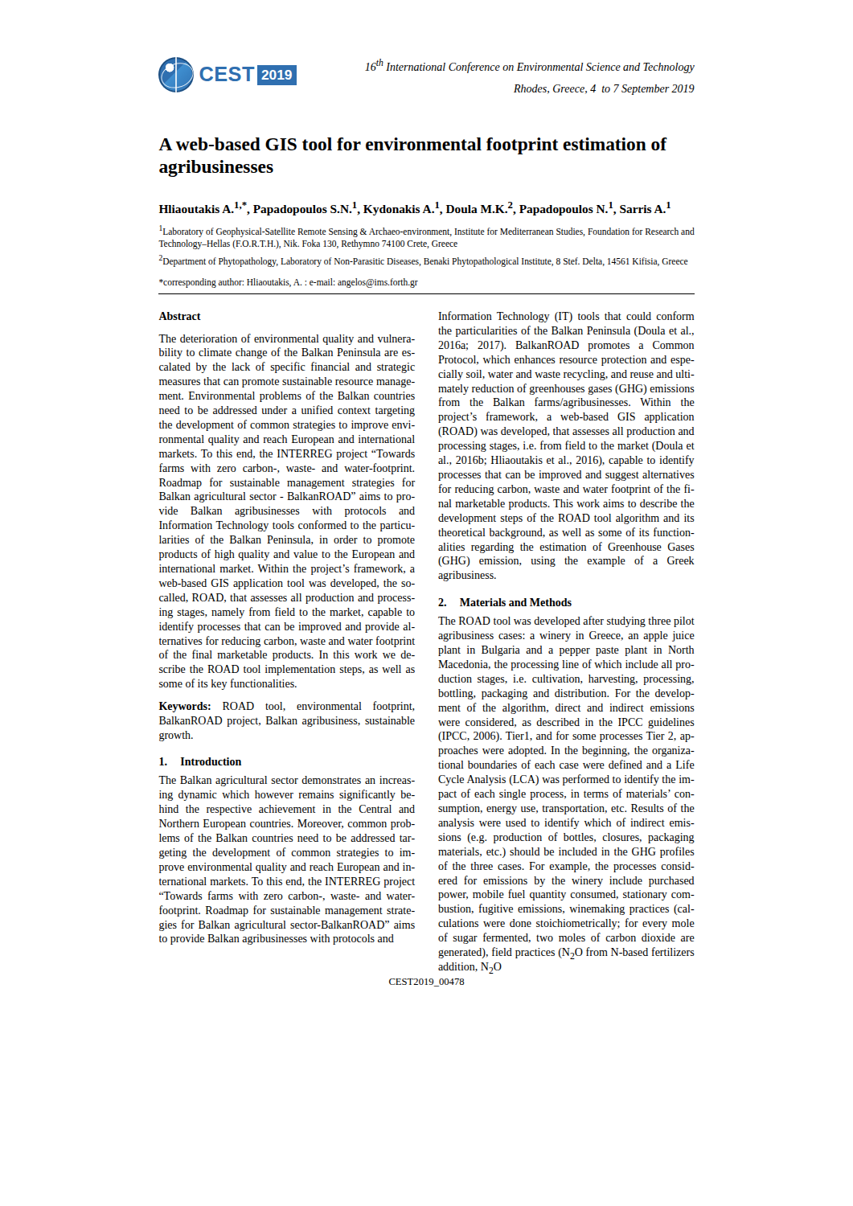CEST 2019
16th International Conference on Environmental Science and Technology
Rhodes, Greece, 4 to 7 September 2019
A web-based GIS tool for environmental footprint estimation of agribusinesses
Hliaoutakis A.1,*, Papadopoulos S.N.1, Kydonakis A.1, Doula M.K.2, Papadopoulos N.1, Sarris A.1
1Laboratory of Geophysical-Satellite Remote Sensing & Archaeo-environment, Institute for Mediterranean Studies, Foundation for Research and Technology–Hellas (F.O.R.T.H.), Nik. Foka 130, Rethymno 74100 Crete, Greece
2Department of Phytopathology, Laboratory of Non-Parasitic Diseases, Benaki Phytopathological Institute, 8 Stef. Delta, 14561 Kifisia, Greece
*corresponding author: Hliaoutakis, A. : e-mail: angelos@ims.forth.gr
Abstract
The deterioration of environmental quality and vulnerability to climate change of the Balkan Peninsula are escalated by the lack of specific financial and strategic measures that can promote sustainable resource management. Environmental problems of the Balkan countries need to be addressed under a unified context targeting the development of common strategies to improve environmental quality and reach European and international markets. To this end, the INTERREG project “Towards farms with zero carbon-, waste- and water-footprint. Roadmap for sustainable management strategies for Balkan agricultural sector - BalkanROAD” aims to provide Balkan agribusinesses with protocols and Information Technology tools conformed to the particularities of the Balkan Peninsula, in order to promote products of high quality and value to the European and international market. Within the project’s framework, a web-based GIS application tool was developed, the so-called, ROAD, that assesses all production and processing stages, namely from field to the market, capable to identify processes that can be improved and provide alternatives for reducing carbon, waste and water footprint of the final marketable products. In this work we describe the ROAD tool implementation steps, as well as some of its key functionalities.
Keywords: ROAD tool, environmental footprint, BalkanROAD project, Balkan agribusiness, sustainable growth.
1. Introduction
The Balkan agricultural sector demonstrates an increasing dynamic which however remains significantly behind the respective achievement in the Central and Northern European countries. Moreover, common problems of the Balkan countries need to be addressed targeting the development of common strategies to improve environmental quality and reach European and international markets. To this end, the INTERREG project “Towards farms with zero carbon-, waste- and water-footprint. Roadmap for sustainable management strategies for Balkan agricultural sector-BalkanROAD” aims to provide Balkan agribusinesses with protocols and
Information Technology (IT) tools that could conform the particularities of the Balkan Peninsula (Doula et al., 2016a; 2017). BalkanROAD promotes a Common Protocol, which enhances resource protection and especially soil, water and waste recycling, and reuse and ultimately reduction of greenhouses gases (GHG) emissions from the Balkan farms/agribusinesses. Within the project’s framework, a web-based GIS application (ROAD) was developed, that assesses all production and processing stages, i.e. from field to the market (Doula et al., 2016b; Hliaoutakis et al., 2016), capable to identify processes that can be improved and suggest alternatives for reducing carbon, waste and water footprint of the final marketable products. This work aims to describe the development steps of the ROAD tool algorithm and its theoretical background, as well as some of its functionalities regarding the estimation of Greenhouse Gases (GHG) emission, using the example of a Greek agribusiness.
2. Materials and Methods
The ROAD tool was developed after studying three pilot agribusiness cases: a winery in Greece, an apple juice plant in Bulgaria and a pepper paste plant in North Macedonia, the processing line of which include all production stages, i.e. cultivation, harvesting, processing, bottling, packaging and distribution. For the development of the algorithm, direct and indirect emissions were considered, as described in the IPCC guidelines (IPCC, 2006). Tier1, and for some processes Tier 2, approaches were adopted. In the beginning, the organizational boundaries of each case were defined and a Life Cycle Analysis (LCA) was performed to identify the impact of each single process, in terms of materials’ consumption, energy use, transportation, etc. Results of the analysis were used to identify which of indirect emissions (e.g. production of bottles, closures, packaging materials, etc.) should be included in the GHG profiles of the three cases. For example, the processes considered for emissions by the winery include purchased power, mobile fuel quantity consumed, stationary combustion, fugitive emissions, winemaking practices (calculations were done stoichiometrically; for every mole of sugar fermented, two moles of carbon dioxide are generated), field practices (N2O from N-based fertilizers addition, N2O
CEST2019_00478